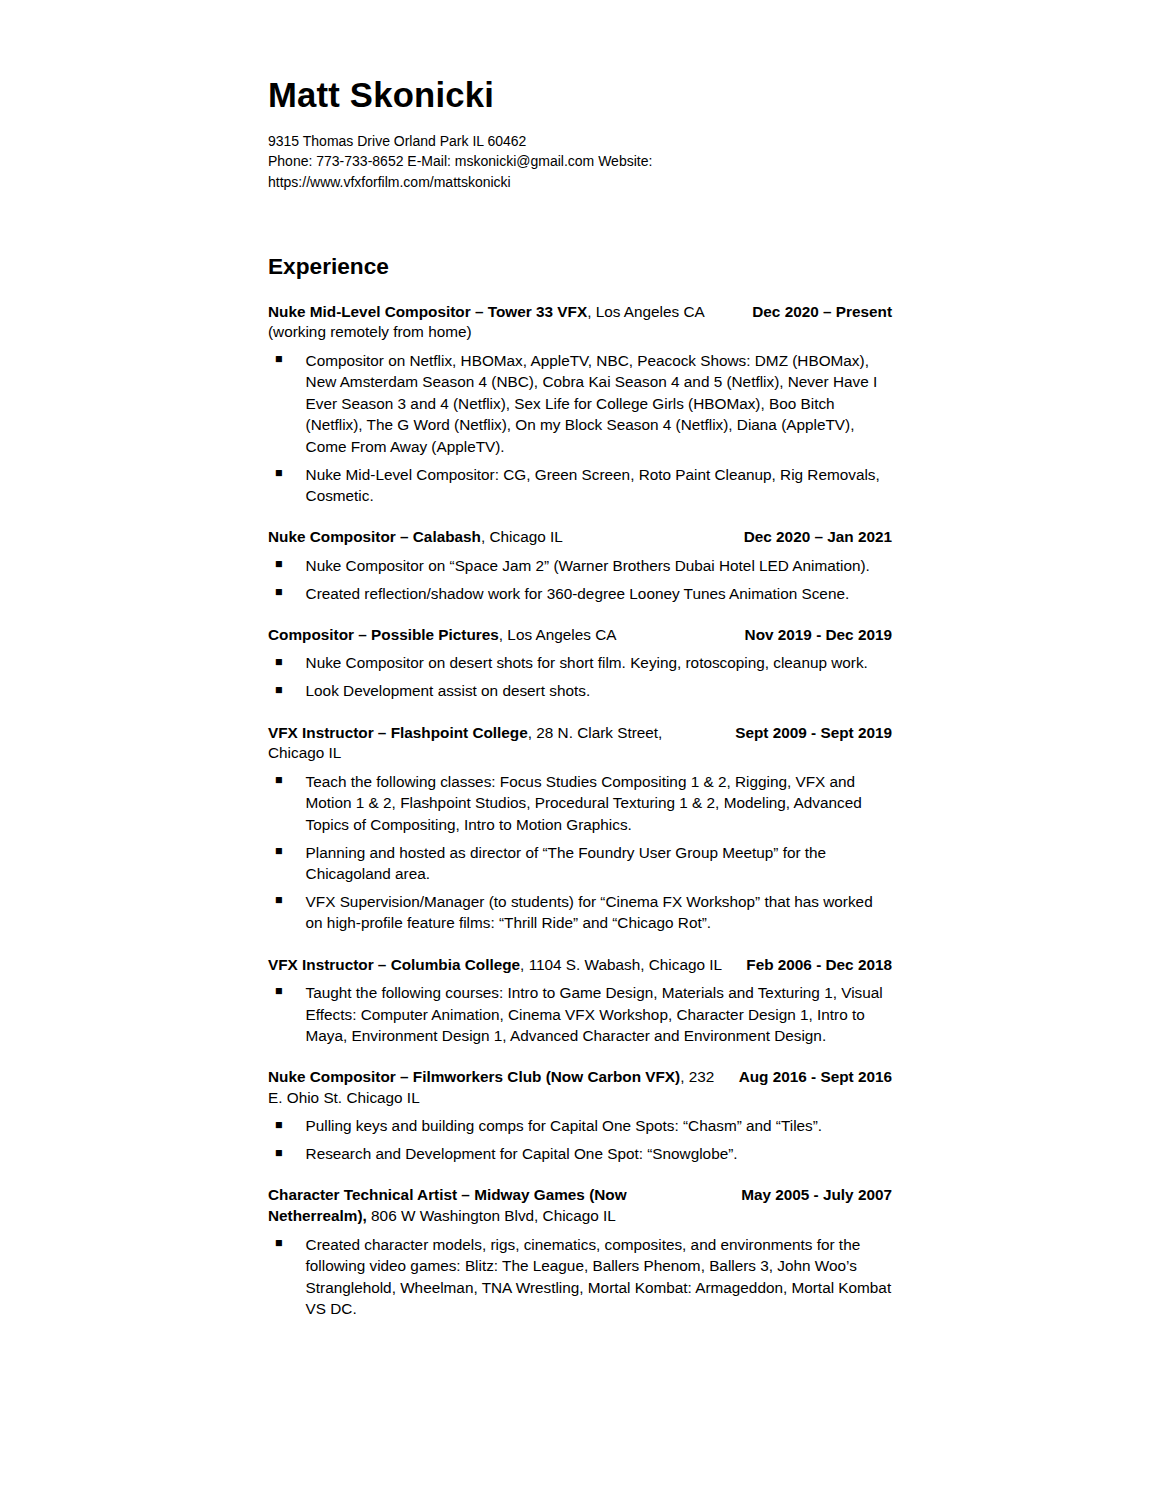Matt Skonicki
9315 Thomas Drive Orland Park IL 60462
Phone: 773-733-8652 E-Mail: mskonicki@gmail.com Website: https://www.vfxforfilm.com/mattskonicki
Experience
Nuke Mid-Level Compositor – Tower 33 VFX, Los Angeles CA (working remotely from home)
Dec 2020 – Present
Compositor on Netflix, HBOMax, AppleTV, NBC, Peacock Shows: DMZ (HBOMax), New Amsterdam Season 4 (NBC), Cobra Kai Season 4 and 5 (Netflix), Never Have I Ever Season 3 and 4 (Netflix), Sex Life for College Girls (HBOMax), Boo Bitch (Netflix), The G Word (Netflix), On my Block Season 4 (Netflix), Diana (AppleTV), Come From Away (AppleTV).
Nuke Mid-Level Compositor: CG, Green Screen, Roto Paint Cleanup, Rig Removals, Cosmetic.
Nuke Compositor – Calabash, Chicago IL
Dec 2020 – Jan 2021
Nuke Compositor on “Space Jam 2” (Warner Brothers Dubai Hotel LED Animation).
Created reflection/shadow work for 360-degree Looney Tunes Animation Scene.
Compositor – Possible Pictures, Los Angeles CA
Nov 2019 - Dec 2019
Nuke Compositor on desert shots for short film. Keying, rotoscoping, cleanup work.
Look Development assist on desert shots.
VFX Instructor – Flashpoint College, 28 N. Clark Street, Chicago IL
Sept 2009 - Sept 2019
Teach the following classes: Focus Studies Compositing 1 & 2, Rigging, VFX and Motion 1 & 2, Flashpoint Studios, Procedural Texturing 1 & 2, Modeling, Advanced Topics of Compositing, Intro to Motion Graphics.
Planning and hosted as director of “The Foundry User Group Meetup” for the Chicagoland area.
VFX Supervision/Manager (to students) for “Cinema FX Workshop” that has worked on high-profile feature films: “Thrill Ride” and “Chicago Rot”.
VFX Instructor – Columbia College, 1104 S. Wabash, Chicago IL
Feb 2006 - Dec 2018
Taught the following courses: Intro to Game Design, Materials and Texturing 1, Visual Effects: Computer Animation, Cinema VFX Workshop, Character Design 1, Intro to Maya, Environment Design 1, Advanced Character and Environment Design.
Nuke Compositor – Filmworkers Club (Now Carbon VFX), 232 E. Ohio St. Chicago IL
Aug 2016 - Sept 2016
Pulling keys and building comps for Capital One Spots: “Chasm” and “Tiles”.
Research and Development for Capital One Spot: “Snowglobe”.
Character Technical Artist – Midway Games (Now Netherrealm), 806 W Washington Blvd, Chicago IL
May 2005 - July 2007
Created character models, rigs, cinematics, composites, and environments for the following video games: Blitz: The League, Ballers Phenom, Ballers 3, John Woo’s Stranglehold, Wheelman, TNA Wrestling, Mortal Kombat: Armageddon, Mortal Kombat VS DC.